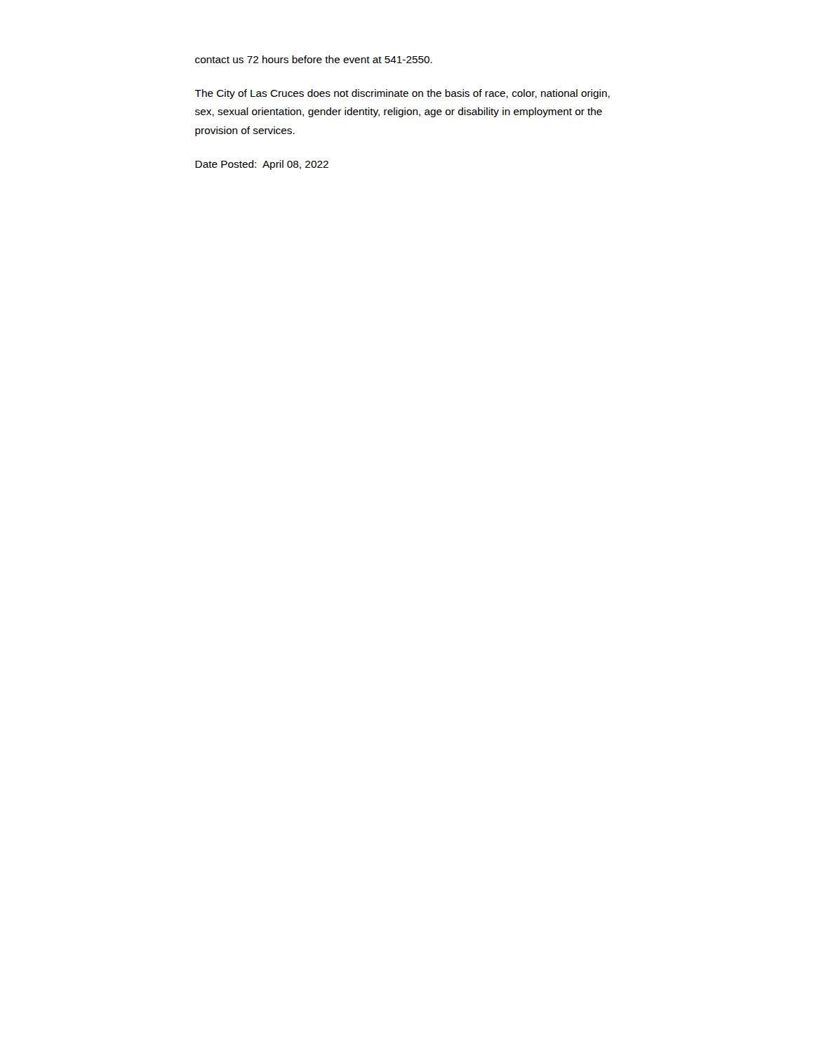contact us 72 hours before the event at 541-2550.
The City of Las Cruces does not discriminate on the basis of race, color, national origin, sex, sexual orientation, gender identity, religion, age or disability in employment or the provision of services.
Date Posted: April 08, 2022